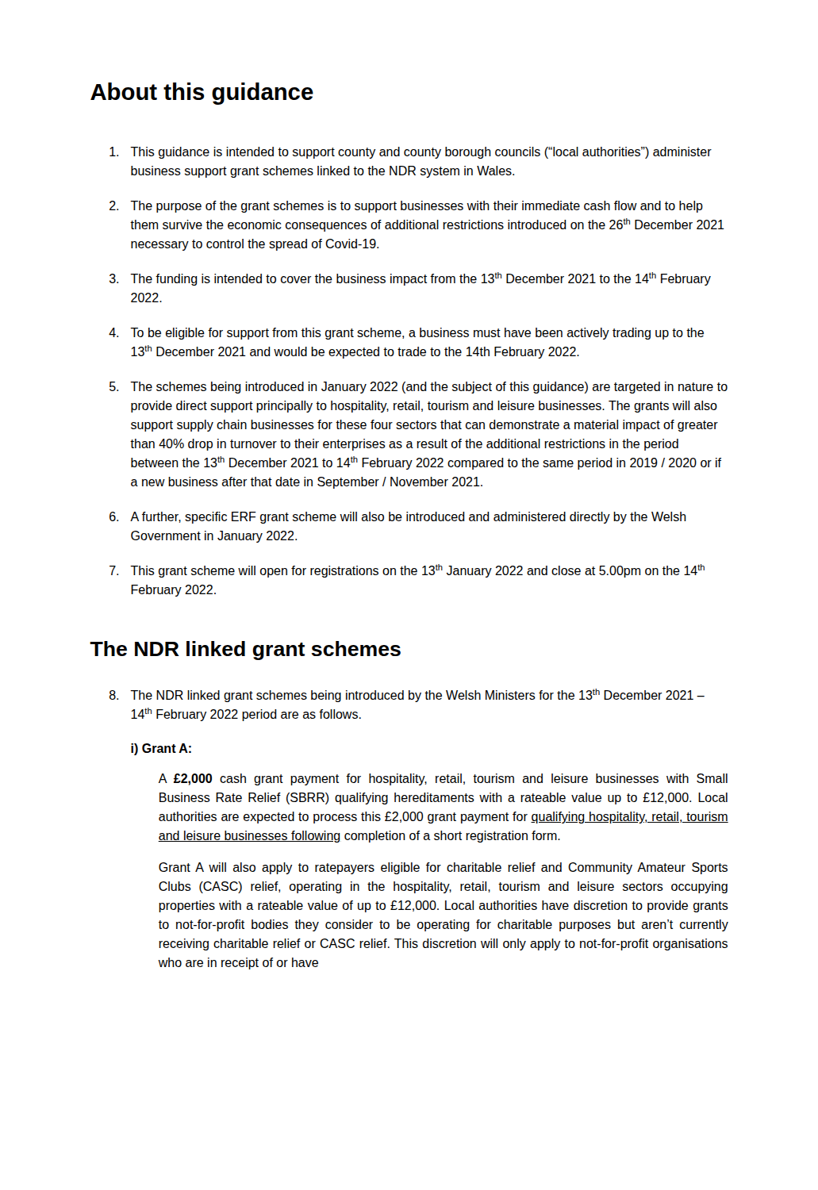About this guidance
This guidance is intended to support county and county borough councils (“local authorities”) administer business support grant schemes linked to the NDR system in Wales.
The purpose of the grant schemes is to support businesses with their immediate cash flow and to help them survive the economic consequences of additional restrictions introduced on the 26th December 2021 necessary to control the spread of Covid-19.
The funding is intended to cover the business impact from the 13th December 2021 to the 14th February 2022.
To be eligible for support from this grant scheme, a business must have been actively trading up to the 13th December 2021 and would be expected to trade to the 14th February 2022.
The schemes being introduced in January 2022 (and the subject of this guidance) are targeted in nature to provide direct support principally to hospitality, retail, tourism and leisure businesses. The grants will also support supply chain businesses for these four sectors that can demonstrate a material impact of greater than 40% drop in turnover to their enterprises as a result of the additional restrictions in the period between the 13th December 2021 to 14th February 2022 compared to the same period in 2019 / 2020 or if a new business after that date in September / November 2021.
A further, specific ERF grant scheme will also be introduced and administered directly by the Welsh Government in January 2022.
This grant scheme will open for registrations on the 13th January 2022 and close at 5.00pm on the 14th February 2022.
The NDR linked grant schemes
The NDR linked grant schemes being introduced by the Welsh Ministers for the 13th December 2021 – 14th February 2022 period are as follows.
i) Grant A:
A £2,000 cash grant payment for hospitality, retail, tourism and leisure businesses with Small Business Rate Relief (SBRR) qualifying hereditaments with a rateable value up to £12,000. Local authorities are expected to process this £2,000 grant payment for qualifying hospitality, retail, tourism and leisure businesses following completion of a short registration form.
Grant A will also apply to ratepayers eligible for charitable relief and Community Amateur Sports Clubs (CASC) relief, operating in the hospitality, retail, tourism and leisure sectors occupying properties with a rateable value of up to £12,000. Local authorities have discretion to provide grants to not-for-profit bodies they consider to be operating for charitable purposes but aren’t currently receiving charitable relief or CASC relief. This discretion will only apply to not-for-profit organisations who are in receipt of or have